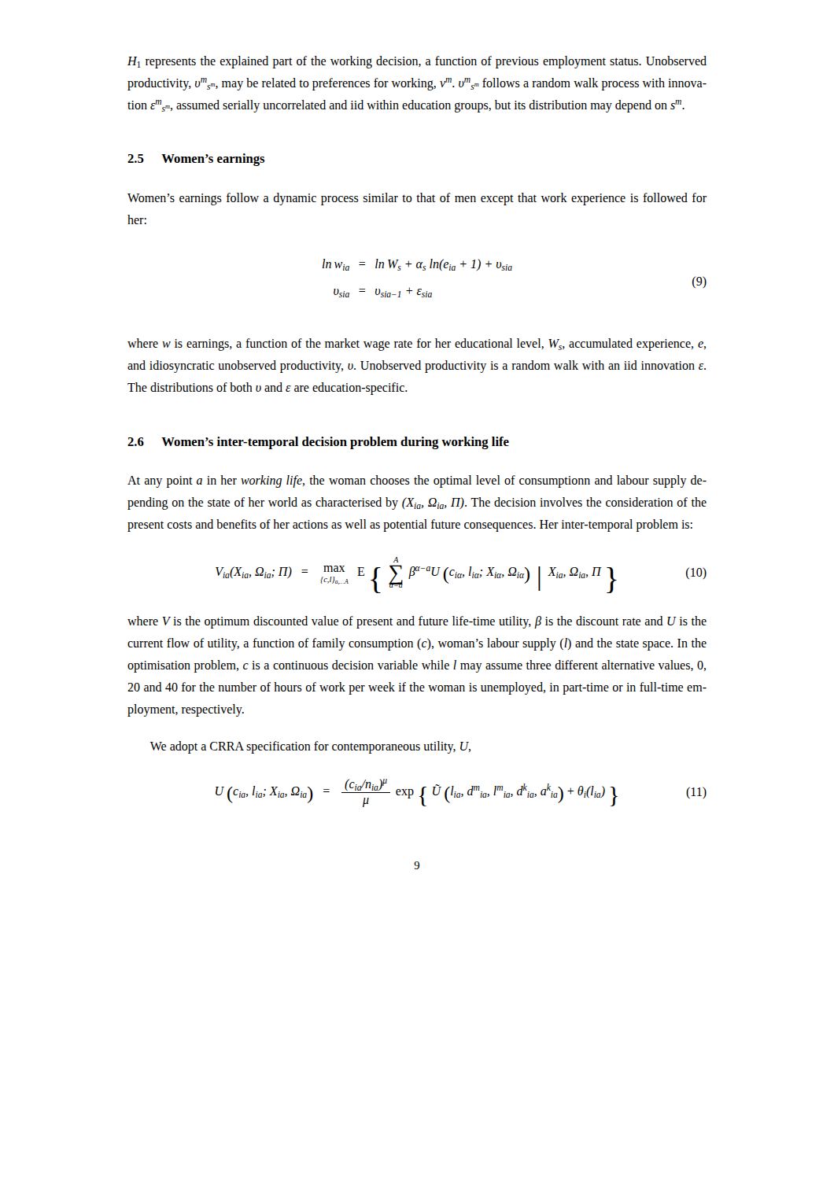H1 represents the explained part of the working decision, a function of previous employment status. Unobserved productivity, υmsm, may be related to preferences for working, νm. υmsm follows a random walk process with innovation εmsm, assumed serially uncorrelated and iid within education groups, but its distribution may depend on sm.
2.5 Women’s earnings
Women’s earnings follow a dynamic process similar to that of men except that work experience is followed for her:
| ln w ia | = | ln W s + α s ln(e ia + 1) + υ sia |
| υ sia | = | υ sia−1 + ε sia |
(9)
where w is earnings, a function of the market wage rate for her educational level, Ws, accumulated experience, e, and idiosyncratic unobserved productivity, υ. Unobserved productivity is a random walk with an iid innovation ε. The distributions of both υ and ε are education-specific.
2.6 Women’s inter-temporal decision problem during working life
At any point a in her working life, the woman chooses the optimal level of consumptionn and labour supply depending on the state of her world as characterised by (Xia, Ωia, Π). The decision involves the consideration of the present costs and benefits of her actions as well as potential future consequences. Her inter-temporal problem is:
Via(Xia, Ωia; Π) = max{c,l}a,…A E { A ∑ α=a βα−aU (ciα, liα; Xiα, Ωiα) | Xia, Ωia, Π }
(10)
where V is the optimum discounted value of present and future life-time utility, β is the discount rate and U is the current flow of utility, a function of family consumption (c), woman’s labour supply (l) and the state space. In the optimisation problem, c is a continuous decision variable while l may assume three different alternative values, 0, 20 and 40 for the number of hours of work per week if the woman is unemployed, in part-time or in full-time employment, respectively.
We adopt a CRRA specification for contemporaneous utility, U,
U (cia, lia; Xia, Ωia) = (cia/nia)μ μ exp { Ũ (lia, dmia, lmia, dkia, akia) + θi(lia) }
(11)
9